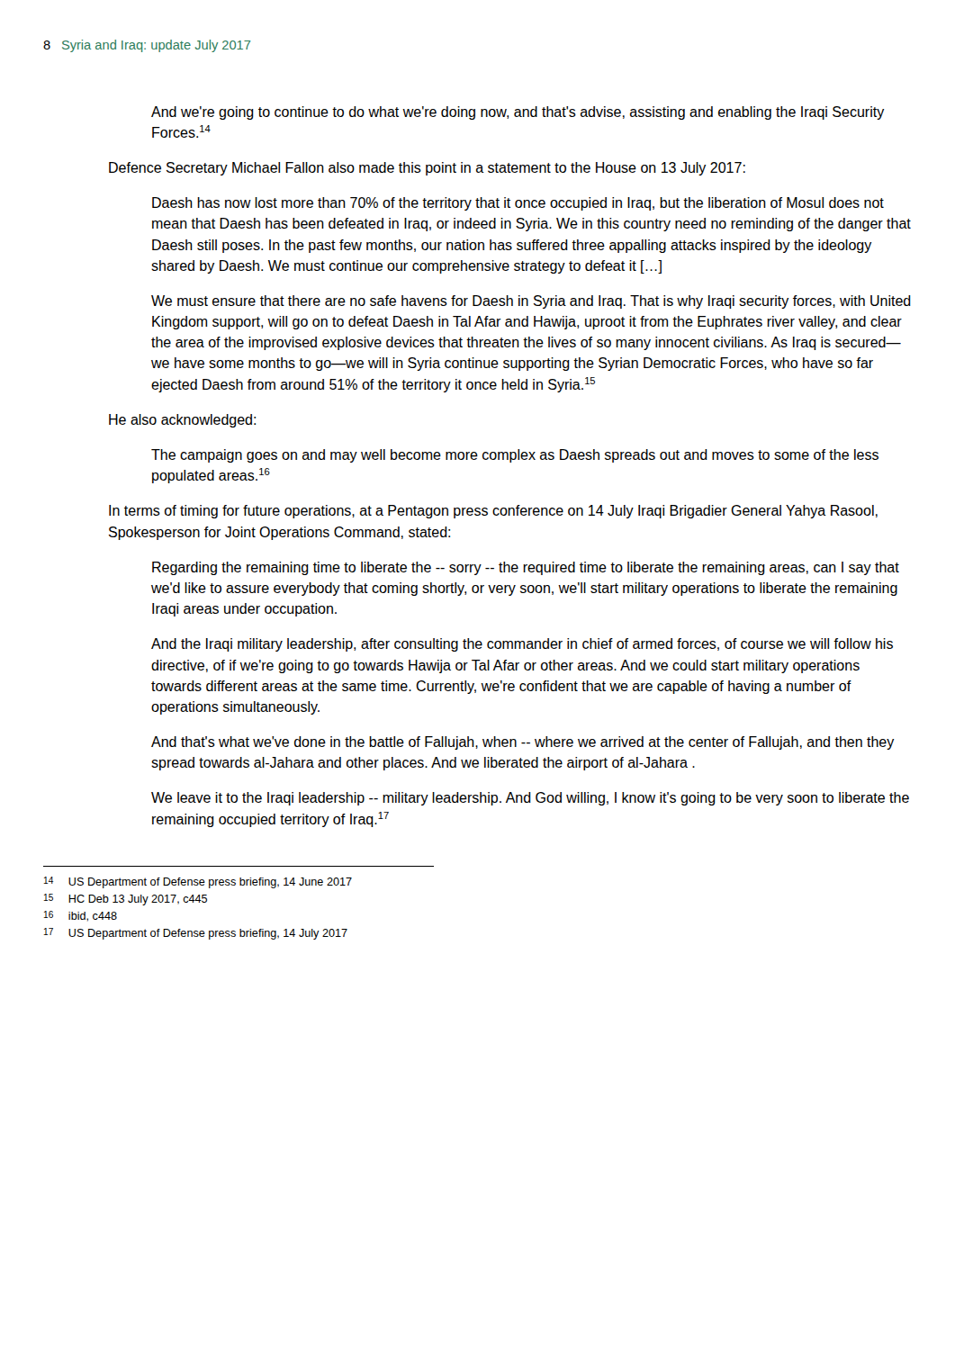8 Syria and Iraq: update July 2017
And we're going to continue to do what we're doing now, and that's advise, assisting and enabling the Iraqi Security Forces.14
Defence Secretary Michael Fallon also made this point in a statement to the House on 13 July 2017:
Daesh has now lost more than 70% of the territory that it once occupied in Iraq, but the liberation of Mosul does not mean that Daesh has been defeated in Iraq, or indeed in Syria. We in this country need no reminding of the danger that Daesh still poses. In the past few months, our nation has suffered three appalling attacks inspired by the ideology shared by Daesh. We must continue our comprehensive strategy to defeat it […]
We must ensure that there are no safe havens for Daesh in Syria and Iraq. That is why Iraqi security forces, with United Kingdom support, will go on to defeat Daesh in Tal Afar and Hawija, uproot it from the Euphrates river valley, and clear the area of the improvised explosive devices that threaten the lives of so many innocent civilians. As Iraq is secured—we have some months to go—we will in Syria continue supporting the Syrian Democratic Forces, who have so far ejected Daesh from around 51% of the territory it once held in Syria.15
He also acknowledged:
The campaign goes on and may well become more complex as Daesh spreads out and moves to some of the less populated areas.16
In terms of timing for future operations, at a Pentagon press conference on 14 July Iraqi Brigadier General Yahya Rasool, Spokesperson for Joint Operations Command, stated:
Regarding the remaining time to liberate the -- sorry -- the required time to liberate the remaining areas, can I say that we'd like to assure everybody that coming shortly, or very soon, we'll start military operations to liberate the remaining Iraqi areas under occupation.
And the Iraqi military leadership, after consulting the commander in chief of armed forces, of course we will follow his directive, of if we're going to go towards Hawija or Tal Afar or other areas. And we could start military operations towards different areas at the same time. Currently, we're confident that we are capable of having a number of operations simultaneously.
And that's what we've done in the battle of Fallujah, when -- where we arrived at the center of Fallujah, and then they spread towards al-Jahara and other places. And we liberated the airport of al-Jahara .
We leave it to the Iraqi leadership -- military leadership. And God willing, I know it's going to be very soon to liberate the remaining occupied territory of Iraq.17
14 US Department of Defense press briefing, 14 June 2017
15 HC Deb 13 July 2017, c445
16ibid, c448
17 US Department of Defense press briefing, 14 July 2017